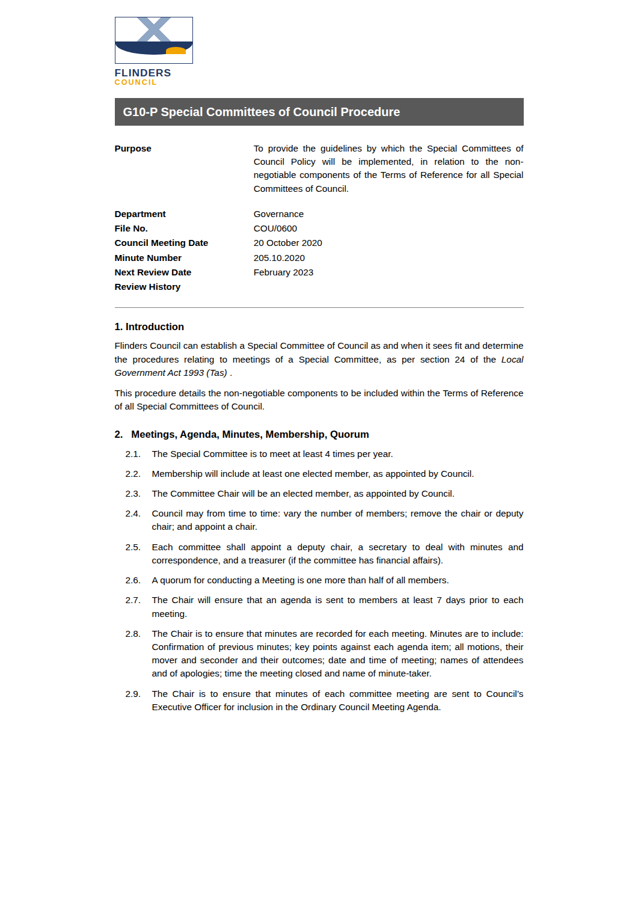FLINDERSCOUNCIL
G10-P Special Committees of Council Procedure
| Purpose | To provide the guidelines by which the Special Committees of Council Policy will be implemented, in relation to the non-negotiable components of the Terms of Reference for all Special Committees of Council. |
| Department | Governance |
| File No. | COU/0600 |
| Council Meeting Date | 20 October 2020 |
| Minute Number | 205.10.2020 |
| Next Review Date | February 2023 |
| Review History | |
1. Introduction
Flinders Council can establish a Special Committee of Council as and when it sees fit and determine the procedures relating to meetings of a Special Committee, as per section 24 of the Local Government Act 1993 (Tas) .
This procedure details the non-negotiable components to be included within the Terms of Reference of all Special Committees of Council.
2. Meetings, Agenda, Minutes, Membership, Quorum
2.1. The Special Committee is to meet at least 4 times per year.
2.2. Membership will include at least one elected member, as appointed by Council.
2.3. The Committee Chair will be an elected member, as appointed by Council.
2.4. Council may from time to time: vary the number of members; remove the chair or deputy chair; and appoint a chair.
2.5. Each committee shall appoint a deputy chair, a secretary to deal with minutes and correspondence, and a treasurer (if the committee has financial affairs).
2.6. A quorum for conducting a Meeting is one more than half of all members.
2.7. The Chair will ensure that an agenda is sent to members at least 7 days prior to each meeting.
2.8. The Chair is to ensure that minutes are recorded for each meeting. Minutes are to include: Confirmation of previous minutes; key points against each agenda item; all motions, their mover and seconder and their outcomes; date and time of meeting; names of attendees and of apologies; time the meeting closed and name of minute-taker.
2.9. The Chair is to ensure that minutes of each committee meeting are sent to Council’s Executive Officer for inclusion in the Ordinary Council Meeting Agenda.